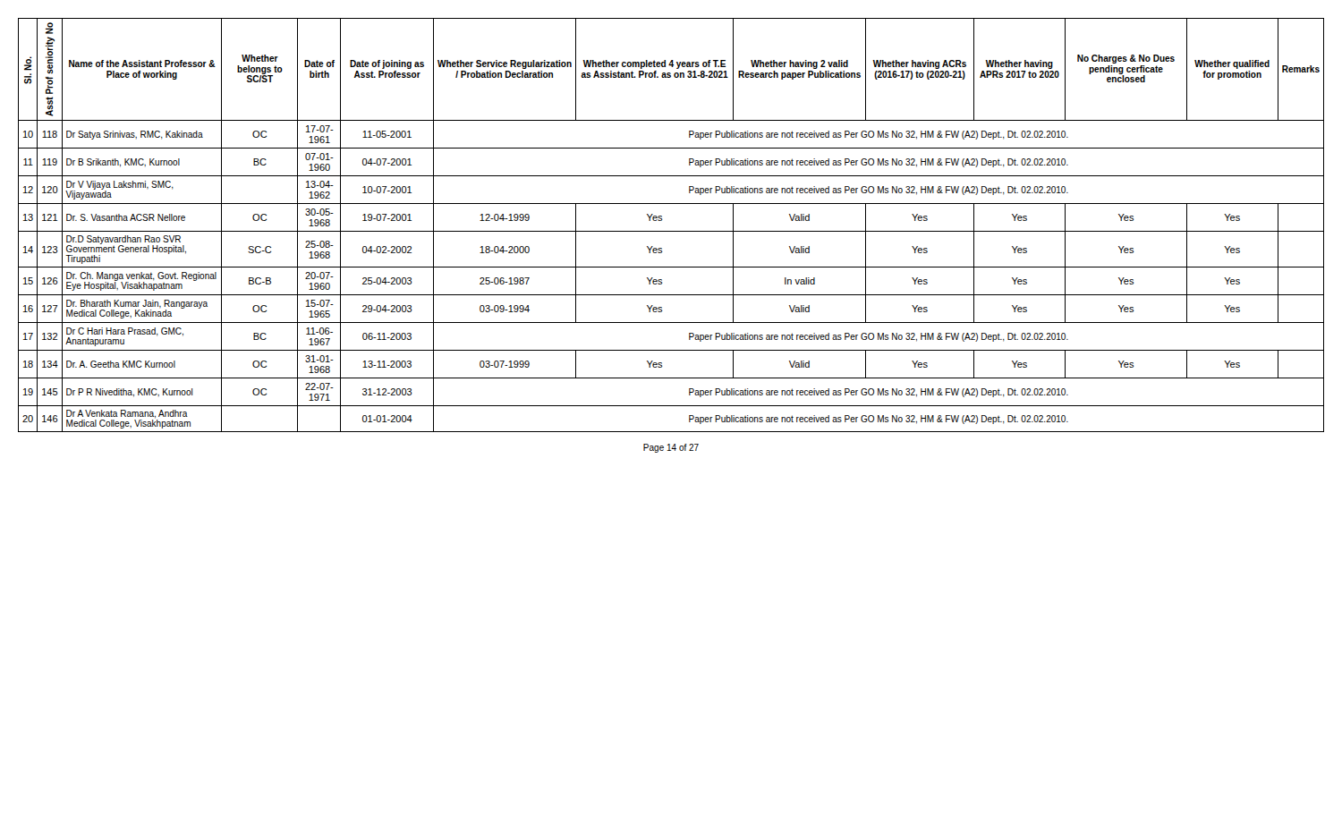| Sl. No. | Asst Prof seniority No | Name of the Assistant Professor & Place of working | Whether belongs to SC/ST | Date of birth | Date of joining as Asst. Professor | Whether Service Regularization / Probation Declaration | Whether completed 4 years of T.E as Assistant. Prof. as on 31-8-2021 | Whether having 2 valid Research paper Publications | Whether having ACRs (2016-17) to (2020-21) | Whether having APRs 2017 to 2020 | No Charges & No Dues pending cerficate enclosed | Whether qualified for promotion | Remarks |
| --- | --- | --- | --- | --- | --- | --- | --- | --- | --- | --- | --- | --- | --- |
| 10 | 118 | Dr Satya Srinivas, RMC, Kakinada | OC | 17-07-1961 | 11-05-2001 | Paper Publications are not received as Per GO Ms No 32, HM & FW (A2) Dept., Dt. 02.02.2010. |
| 11 | 119 | Dr B Srikanth, KMC, Kurnool | BC | 07-01-1960 | 04-07-2001 | Paper Publications are not received as Per GO Ms No 32, HM & FW (A2) Dept., Dt. 02.02.2010. |
| 12 | 120 | Dr V Vijaya Lakshmi, SMC, Vijayawada | | 13-04-1962 | 10-07-2001 | Paper Publications are not received as Per GO Ms No 32, HM & FW (A2) Dept., Dt. 02.02.2010. |
| 13 | 121 | Dr. S. Vasantha ACSR Nellore | OC | 30-05-1968 | 19-07-2001 | 12-04-1999 | Yes | Valid | Yes | Yes | Yes | Yes | |
| 14 | 123 | Dr.D Satyavardhan Rao SVR Government General Hospital, Tirupathi | SC-C | 25-08-1968 | 04-02-2002 | 18-04-2000 | Yes | Valid | Yes | Yes | Yes | Yes | |
| 15 | 126 | Dr. Ch. Manga venkat, Govt. Regional Eye Hospital, Visakhapatnam | BC-B | 20-07-1960 | 25-04-2003 | 25-06-1987 | Yes | In valid | Yes | Yes | Yes | Yes | |
| 16 | 127 | Dr. Bharath Kumar Jain, Rangaraya Medical College, Kakinada | OC | 15-07-1965 | 29-04-2003 | 03-09-1994 | Yes | Valid | Yes | Yes | Yes | Yes | |
| 17 | 132 | Dr C Hari Hara Prasad, GMC, Anantapuramu | BC | 11-06-1967 | 06-11-2003 | Paper Publications are not received as Per GO Ms No 32, HM & FW (A2) Dept., Dt. 02.02.2010. |
| 18 | 134 | Dr. A. Geetha KMC Kurnool | OC | 31-01-1968 | 13-11-2003 | 03-07-1999 | Yes | Valid | Yes | Yes | Yes | Yes | |
| 19 | 145 | Dr P R Niveditha, KMC, Kurnool | OC | 22-07-1971 | 31-12-2003 | Paper Publications are not received as Per GO Ms No 32, HM & FW (A2) Dept., Dt. 02.02.2010. |
| 20 | 146 | Dr A Venkata Ramana, Andhra Medical College, Visakhpatnam | | | 01-01-2004 | Paper Publications are not received as Per GO Ms No 32, HM & FW (A2) Dept., Dt. 02.02.2010. |
Page 14 of 27